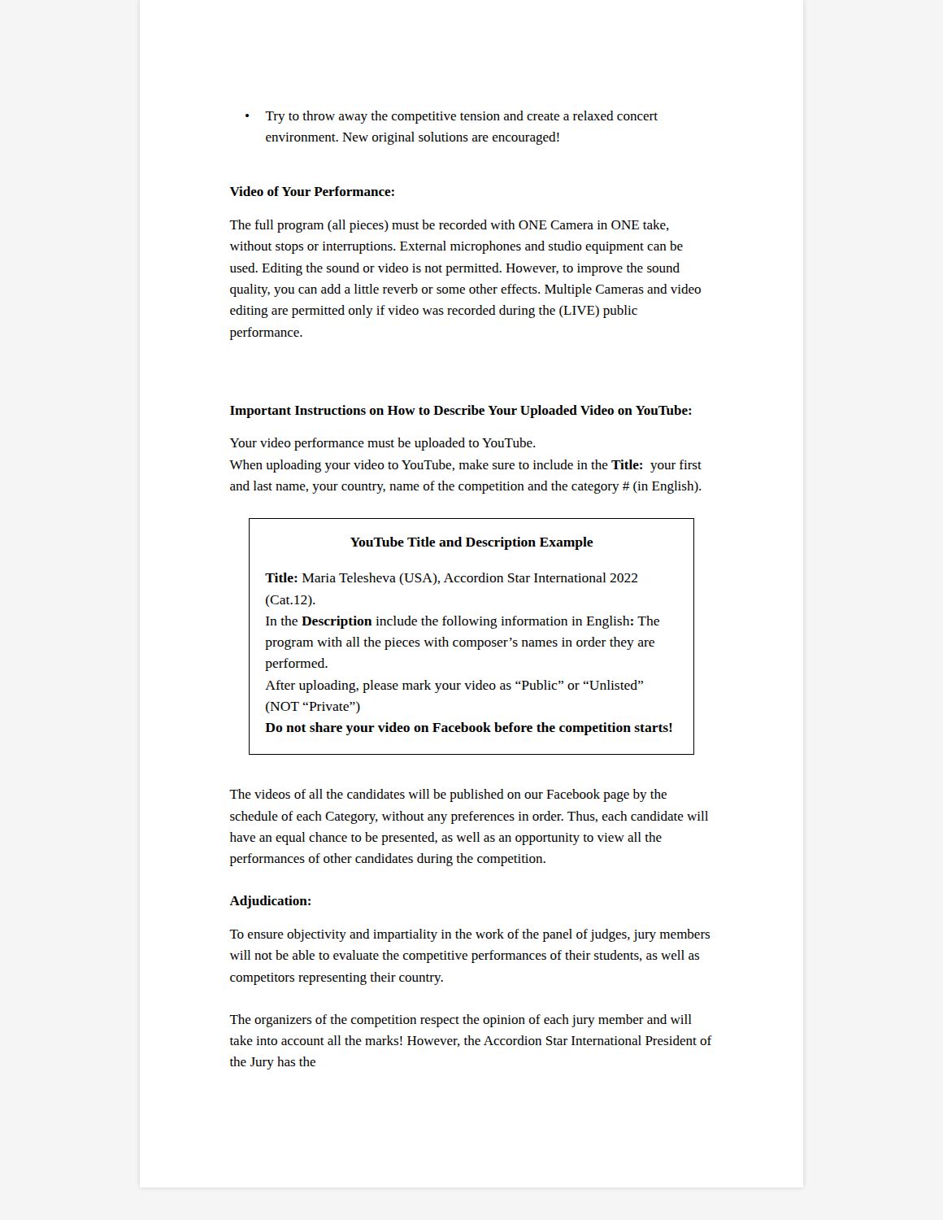Try to throw away the competitive tension and create a relaxed concert environment. New original solutions are encouraged!
Video of Your Performance:
The full program (all pieces) must be recorded with ONE Camera in ONE take, without stops or interruptions. External microphones and studio equipment can be used. Editing the sound or video is not permitted. However, to improve the sound quality, you can add a little reverb or some other effects. Multiple Cameras and video editing are permitted only if video was recorded during the (LIVE) public performance.
Important Instructions on How to Describe Your Uploaded Video on YouTube:
Your video performance must be uploaded to YouTube.
When uploading your video to YouTube, make sure to include in the Title: your first and last name, your country, name of the competition and the category # (in English).
YouTube Title and Description Example
Title: Maria Telesheva (USA), Accordion Star International 2022 (Cat.12).
In the Description include the following information in English: The program with all the pieces with composer’s names in order they are performed.
After uploading, please mark your video as “Public” or “Unlisted” (NOT “Private”)
Do not share your video on Facebook before the competition starts!
The videos of all the candidates will be published on our Facebook page by the schedule of each Category, without any preferences in order. Thus, each candidate will have an equal chance to be presented, as well as an opportunity to view all the performances of other candidates during the competition.
Adjudication:
To ensure objectivity and impartiality in the work of the panel of judges, jury members will not be able to evaluate the competitive performances of their students, as well as competitors representing their country.
The organizers of the competition respect the opinion of each jury member and will take into account all the marks! However, the Accordion Star International President of the Jury has the